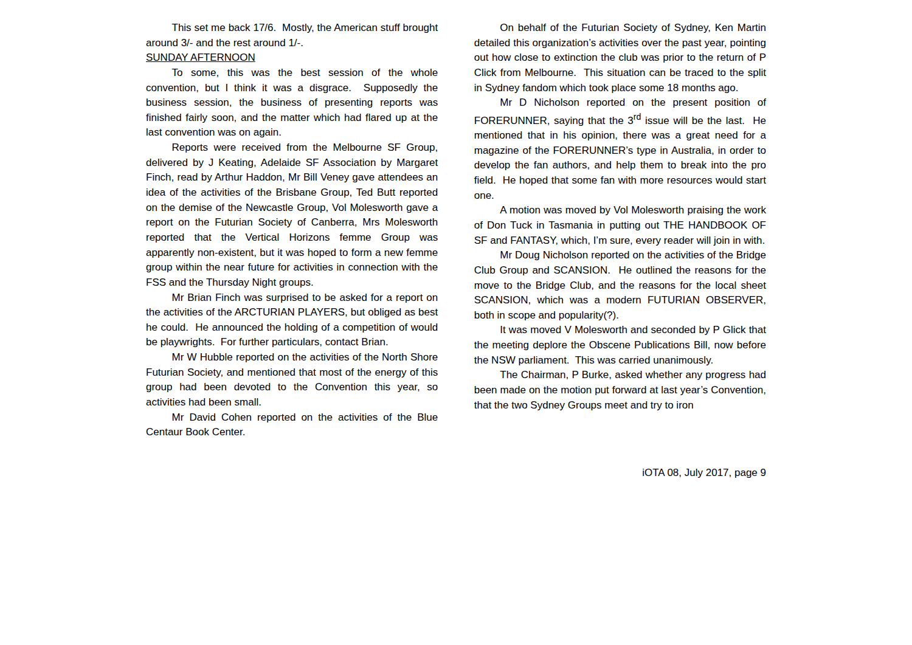This set me back 17/6. Mostly, the American stuff brought around 3/- and the rest around 1/-.
SUNDAY AFTERNOON
To some, this was the best session of the whole convention, but I think it was a disgrace. Supposedly the business session, the business of presenting reports was finished fairly soon, and the matter which had flared up at the last convention was on again.
Reports were received from the Melbourne SF Group, delivered by J Keating, Adelaide SF Association by Margaret Finch, read by Arthur Haddon, Mr Bill Veney gave attendees an idea of the activities of the Brisbane Group, Ted Butt reported on the demise of the Newcastle Group, Vol Molesworth gave a report on the Futurian Society of Canberra, Mrs Molesworth reported that the Vertical Horizons femme Group was apparently non-existent, but it was hoped to form a new femme group within the near future for activities in connection with the FSS and the Thursday Night groups.
Mr Brian Finch was surprised to be asked for a report on the activities of the ARCTURIAN PLAYERS, but obliged as best he could. He announced the holding of a competition of would be playwrights. For further particulars, contact Brian.
Mr W Hubble reported on the activities of the North Shore Futurian Society, and mentioned that most of the energy of this group had been devoted to the Convention this year, so activities had been small.
Mr David Cohen reported on the activities of the Blue Centaur Book Center.
On behalf of the Futurian Society of Sydney, Ken Martin detailed this organization’s activities over the past year, pointing out how close to extinction the club was prior to the return of P Click from Melbourne. This situation can be traced to the split in Sydney fandom which took place some 18 months ago.
Mr D Nicholson reported on the present position of FORERUNNER, saying that the 3rd issue will be the last. He mentioned that in his opinion, there was a great need for a magazine of the FORERUNNER’s type in Australia, in order to develop the fan authors, and help them to break into the pro field. He hoped that some fan with more resources would start one.
A motion was moved by Vol Molesworth praising the work of Don Tuck in Tasmania in putting out THE HANDBOOK OF SF and FANTASY, which, I’m sure, every reader will join in with.
Mr Doug Nicholson reported on the activities of the Bridge Club Group and SCANSION. He outlined the reasons for the move to the Bridge Club, and the reasons for the local sheet SCANSION, which was a modern FUTURIAN OBSERVER, both in scope and popularity(?).
It was moved V Molesworth and seconded by P Glick that the meeting deplore the Obscene Publications Bill, now before the NSW parliament. This was carried unanimously.
The Chairman, P Burke, asked whether any progress had been made on the motion put forward at last year’s Convention, that the two Sydney Groups meet and try to iron
iOTA 08, July 2017, page 9